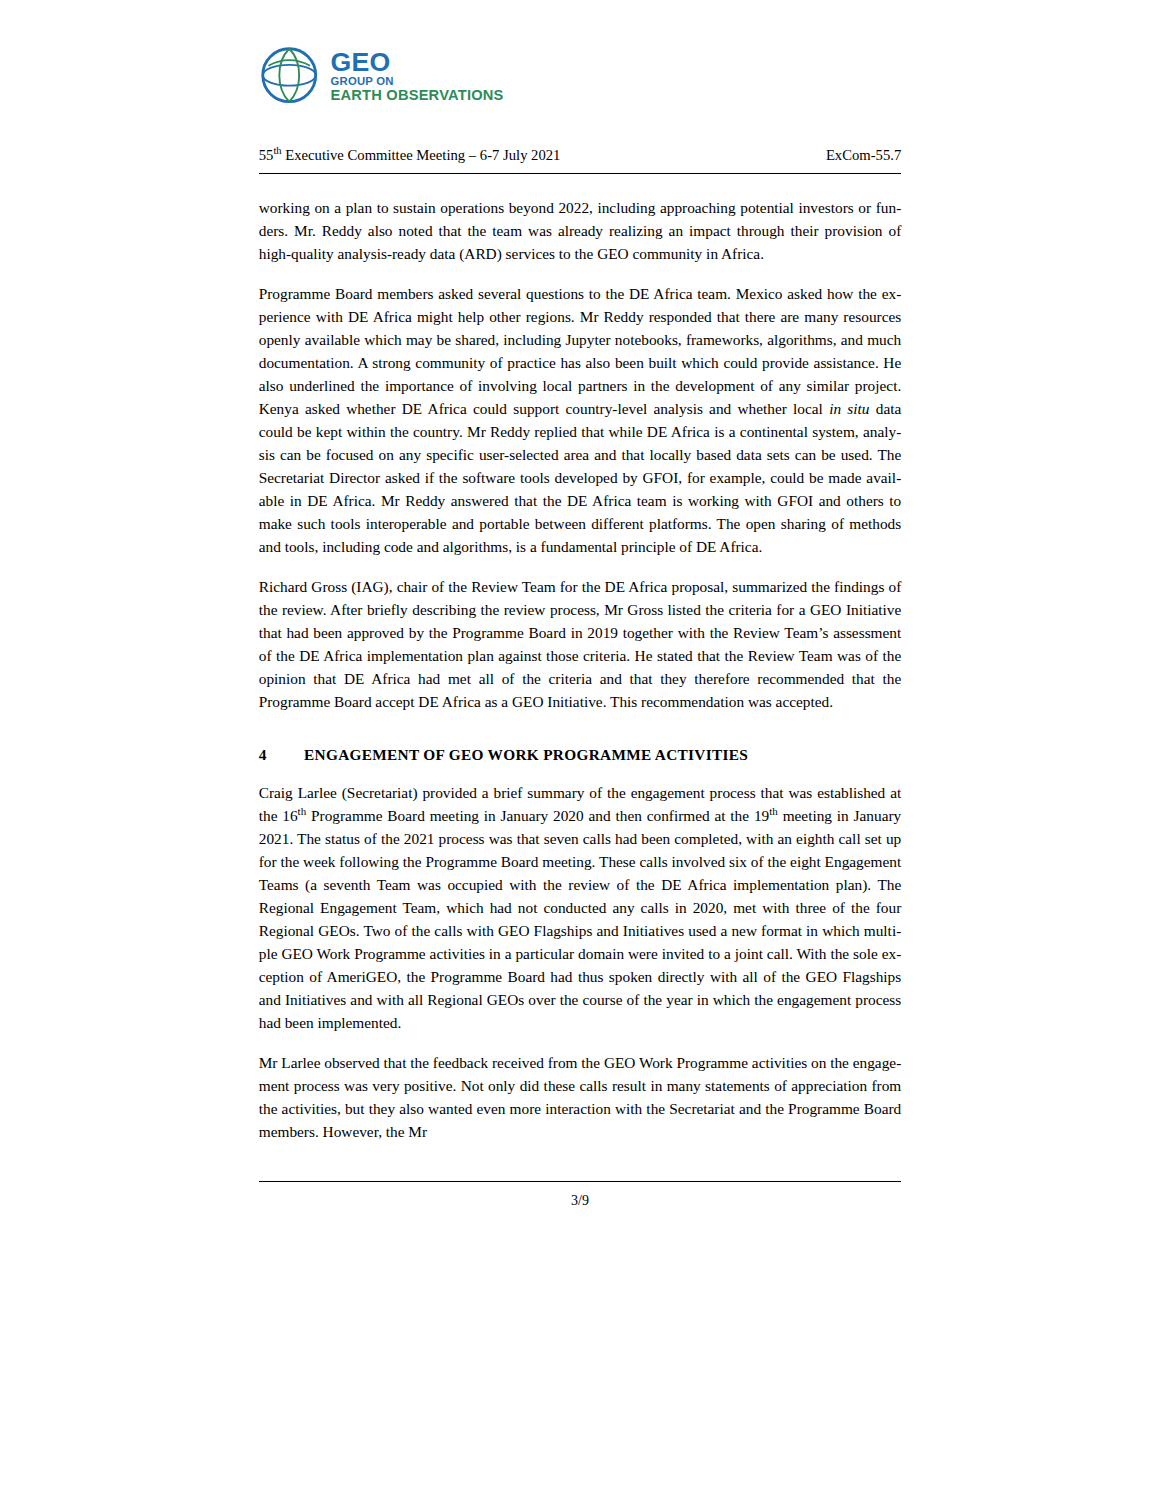GEO GROUP ON EARTH OBSERVATIONS
55th Executive Committee Meeting – 6-7 July 2021
ExCom-55.7
working on a plan to sustain operations beyond 2022, including approaching potential investors or funders. Mr. Reddy also noted that the team was already realizing an impact through their provision of high-quality analysis-ready data (ARD) services to the GEO community in Africa.
Programme Board members asked several questions to the DE Africa team. Mexico asked how the experience with DE Africa might help other regions. Mr Reddy responded that there are many resources openly available which may be shared, including Jupyter notebooks, frameworks, algorithms, and much documentation. A strong community of practice has also been built which could provide assistance. He also underlined the importance of involving local partners in the development of any similar project. Kenya asked whether DE Africa could support country-level analysis and whether local in situ data could be kept within the country. Mr Reddy replied that while DE Africa is a continental system, analysis can be focused on any specific user-selected area and that locally based data sets can be used. The Secretariat Director asked if the software tools developed by GFOI, for example, could be made available in DE Africa. Mr Reddy answered that the DE Africa team is working with GFOI and others to make such tools interoperable and portable between different platforms. The open sharing of methods and tools, including code and algorithms, is a fundamental principle of DE Africa.
Richard Gross (IAG), chair of the Review Team for the DE Africa proposal, summarized the findings of the review. After briefly describing the review process, Mr Gross listed the criteria for a GEO Initiative that had been approved by the Programme Board in 2019 together with the Review Team’s assessment of the DE Africa implementation plan against those criteria. He stated that the Review Team was of the opinion that DE Africa had met all of the criteria and that they therefore recommended that the Programme Board accept DE Africa as a GEO Initiative. This recommendation was accepted.
4 Engagement of GEO Work Programme Activities
Craig Larlee (Secretariat) provided a brief summary of the engagement process that was established at the 16th Programme Board meeting in January 2020 and then confirmed at the 19th meeting in January 2021. The status of the 2021 process was that seven calls had been completed, with an eighth call set up for the week following the Programme Board meeting. These calls involved six of the eight Engagement Teams (a seventh Team was occupied with the review of the DE Africa implementation plan). The Regional Engagement Team, which had not conducted any calls in 2020, met with three of the four Regional GEOs. Two of the calls with GEO Flagships and Initiatives used a new format in which multiple GEO Work Programme activities in a particular domain were invited to a joint call. With the sole exception of AmeriGEO, the Programme Board had thus spoken directly with all of the GEO Flagships and Initiatives and with all Regional GEOs over the course of the year in which the engagement process had been implemented.
Mr Larlee observed that the feedback received from the GEO Work Programme activities on the engagement process was very positive. Not only did these calls result in many statements of appreciation from the activities, but they also wanted even more interaction with the Secretariat and the Programme Board members. However, the Mr
3/9